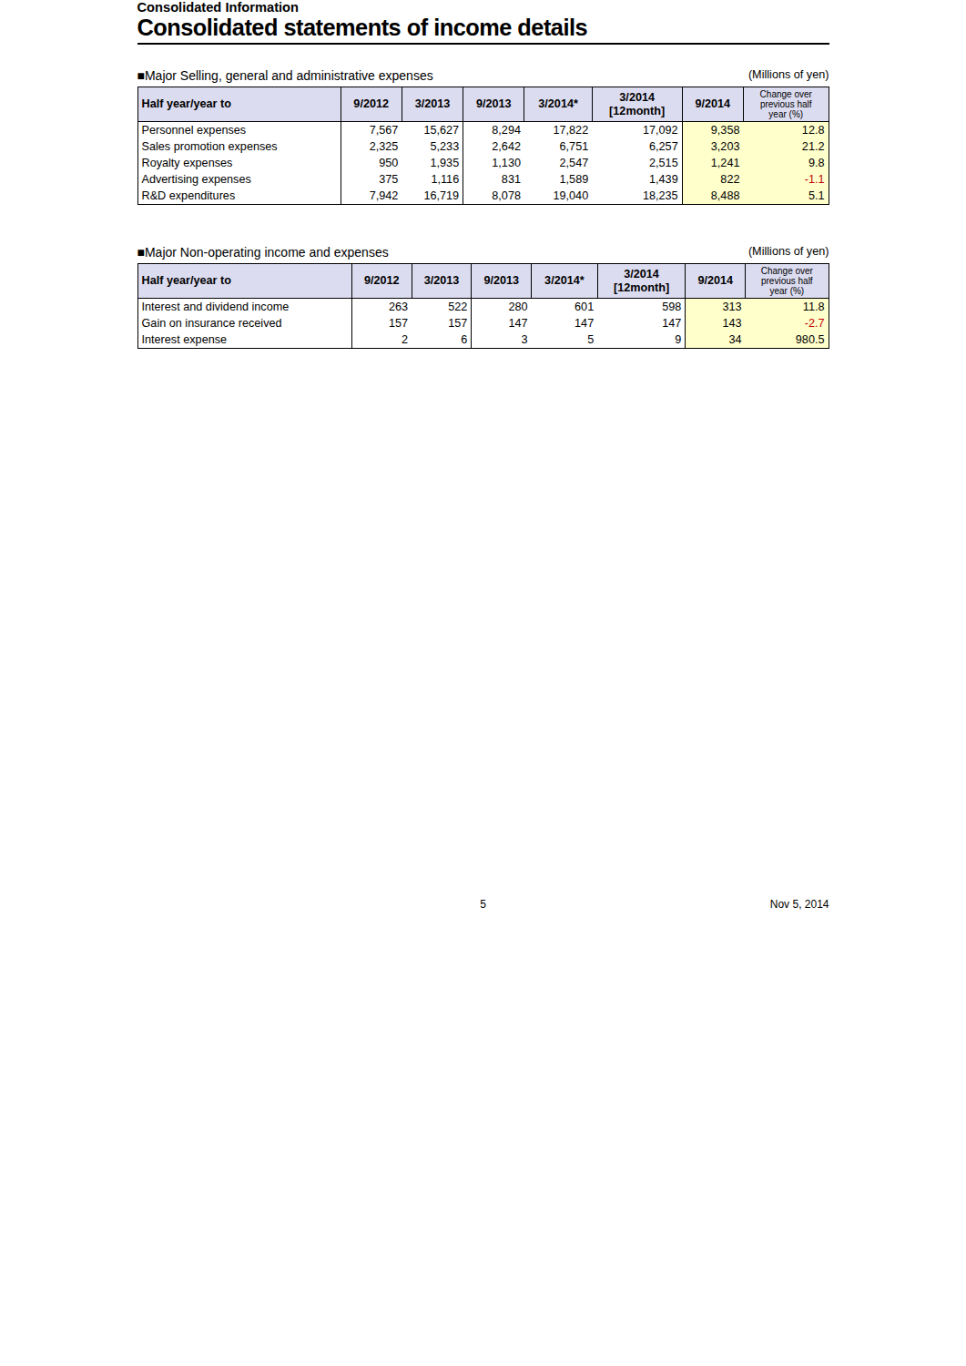Consolidated Information
Consolidated statements of income details
■Major Selling, general and administrative expenses (Millions of yen)
| Half year/year to | 9/2012 | 3/2013 | 9/2013 | 3/2014* | 3/2014 [12month] | 9/2014 | Change over previous half year (%) |
| --- | --- | --- | --- | --- | --- | --- | --- |
| Personnel expenses | 7,567 | 15,627 | 8,294 | 17,822 | 17,092 | 9,358 | 12.8 |
| Sales promotion expenses | 2,325 | 5,233 | 2,642 | 6,751 | 6,257 | 3,203 | 21.2 |
| Royalty expenses | 950 | 1,935 | 1,130 | 2,547 | 2,515 | 1,241 | 9.8 |
| Advertising expenses | 375 | 1,116 | 831 | 1,589 | 1,439 | 822 | -1.1 |
| R&D expenditures | 7,942 | 16,719 | 8,078 | 19,040 | 18,235 | 8,488 | 5.1 |
■Major Non-operating income and expenses (Millions of yen)
| Half year/year to | 9/2012 | 3/2013 | 9/2013 | 3/2014* | 3/2014 [12month] | 9/2014 | Change over previous half year (%) |
| --- | --- | --- | --- | --- | --- | --- | --- |
| Interest and dividend income | 263 | 522 | 280 | 601 | 598 | 313 | 11.8 |
| Gain on insurance received | 157 | 157 | 147 | 147 | 147 | 143 | -2.7 |
| Interest expense | 2 | 6 | 3 | 5 | 9 | 34 | 980.5 |
5
Nov 5, 2014